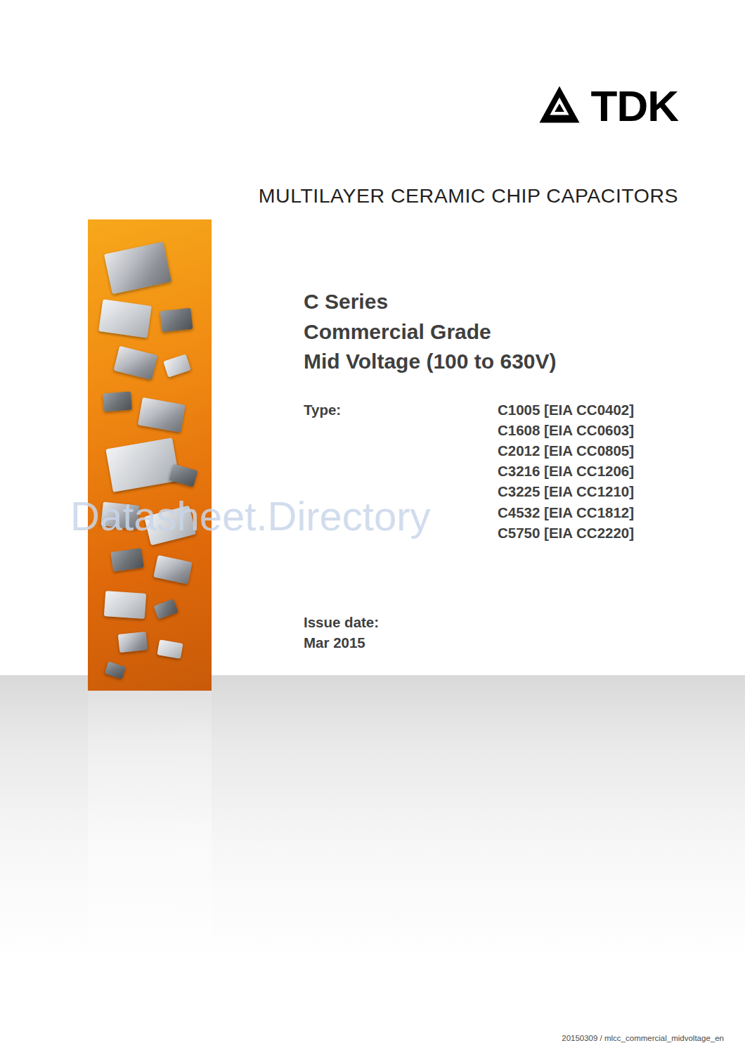TDK
MULTILAYER CERAMIC CHIP CAPACITORS
C Series
Commercial Grade
Mid Voltage (100 to 630V)
Type:
C1005 [EIA CC0402]
C1608 [EIA CC0603]
C2012 [EIA CC0805]
C3216 [EIA CC1206]
C3225 [EIA CC1210]
C4532 [EIA CC1812]
C5750 [EIA CC2220]
Issue date:
Mar 2015
Datasheet.Directory
20150309 / mlcc_commercial_midvoltage_en